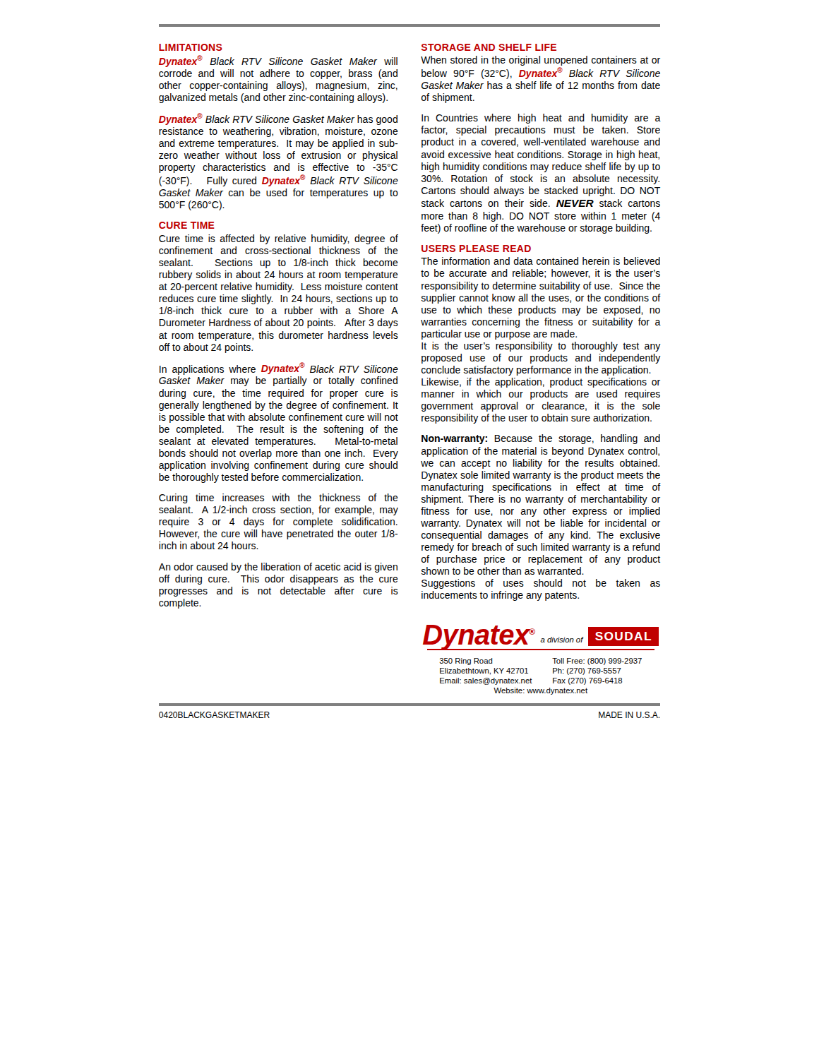LIMITATIONS
Dynatex® Black RTV Silicone Gasket Maker will corrode and will not adhere to copper, brass (and other copper-containing alloys), magnesium, zinc, galvanized metals (and other zinc-containing alloys).
Dynatex® Black RTV Silicone Gasket Maker has good resistance to weathering, vibration, moisture, ozone and extreme temperatures. It may be applied in sub-zero weather without loss of extrusion or physical property characteristics and is effective to -35°C (-30°F). Fully cured Dynatex® Black RTV Silicone Gasket Maker can be used for temperatures up to 500°F (260°C).
CURE TIME
Cure time is affected by relative humidity, degree of confinement and cross-sectional thickness of the sealant. Sections up to 1/8-inch thick become rubbery solids in about 24 hours at room temperature at 20-percent relative humidity. Less moisture content reduces cure time slightly. In 24 hours, sections up to 1/8-inch thick cure to a rubber with a Shore A Durometer Hardness of about 20 points. After 3 days at room temperature, this durometer hardness levels off to about 24 points.
In applications where Dynatex® Black RTV Silicone Gasket Maker may be partially or totally confined during cure, the time required for proper cure is generally lengthened by the degree of confinement. It is possible that with absolute confinement cure will not be completed. The result is the softening of the sealant at elevated temperatures. Metal-to-metal bonds should not overlap more than one inch. Every application involving confinement during cure should be thoroughly tested before commercialization.
Curing time increases with the thickness of the sealant. A 1/2-inch cross section, for example, may require 3 or 4 days for complete solidification. However, the cure will have penetrated the outer 1/8-inch in about 24 hours.
An odor caused by the liberation of acetic acid is given off during cure. This odor disappears as the cure progresses and is not detectable after cure is complete.
STORAGE AND SHELF LIFE
When stored in the original unopened containers at or below 90°F (32°C), Dynatex® Black RTV Silicone Gasket Maker has a shelf life of 12 months from date of shipment.
In Countries where high heat and humidity are a factor, special precautions must be taken. Store product in a covered, well-ventilated warehouse and avoid excessive heat conditions. Storage in high heat, high humidity conditions may reduce shelf life by up to 30%. Rotation of stock is an absolute necessity. Cartons should always be stacked upright. DO NOT stack cartons on their side. NEVER stack cartons more than 8 high. DO NOT store within 1 meter (4 feet) of roofline of the warehouse or storage building.
USERS PLEASE READ
The information and data contained herein is believed to be accurate and reliable; however, it is the user’s responsibility to determine suitability of use. Since the supplier cannot know all the uses, or the conditions of use to which these products may be exposed, no warranties concerning the fitness or suitability for a particular use or purpose are made.
It is the user’s responsibility to thoroughly test any proposed use of our products and independently conclude satisfactory performance in the application.
Likewise, if the application, product specifications or manner in which our products are used requires government approval or clearance, it is the sole responsibility of the user to obtain sure authorization.
Non-warranty: Because the storage, handling and application of the material is beyond Dynatex control, we can accept no liability for the results obtained. Dynatex sole limited warranty is the product meets the manufacturing specifications in effect at time of shipment. There is no warranty of merchantability or fitness for use, nor any other express or implied warranty. Dynatex will not be liable for incidental or consequential damages of any kind. The exclusive remedy for breach of such limited warranty is a refund of purchase price or replacement of any product shown to be other than as warranted.
Suggestions of uses should not be taken as inducements to infringe any patents.
Dynatex® a division of SOUDAL
350 Ring Road
Elizabethtown, KY 42701
Email: sales@dynatex.net
Toll Free: (800) 999-2937
Ph: (270) 769-5557
Fax (270) 769-6418
Website: www.dynatex.net
0420BLACKGASKETMAKER MADE IN U.S.A.